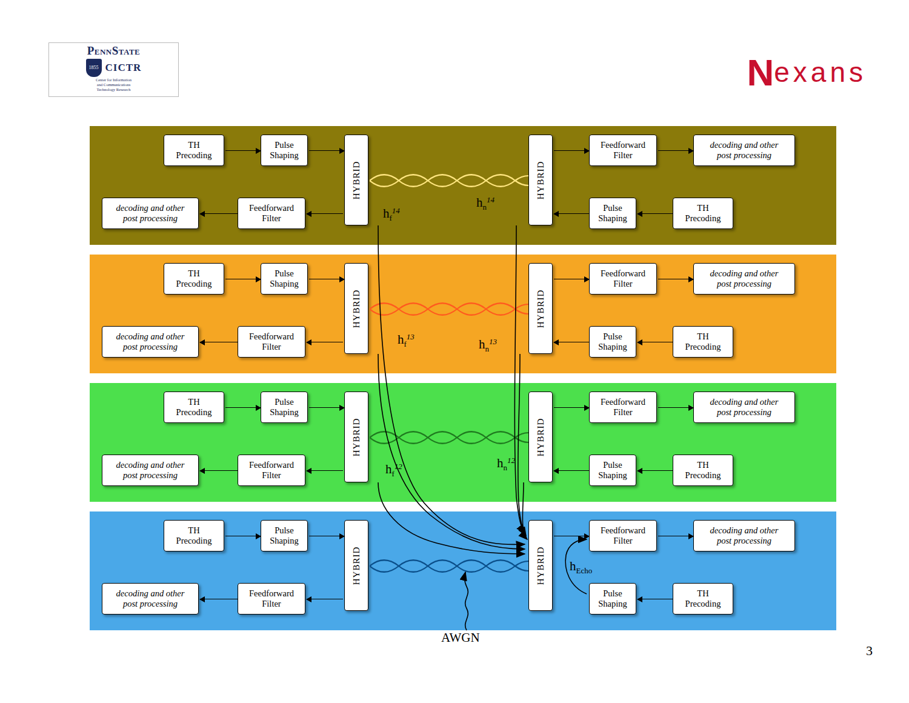PennState
1855
CICTR
Center for Information
and Communications
Technology Research
Nexans
TH
Precoding
Pulse
Shaping
HYBRID
decoding and other
post processing
Feedforward
Filter
HYBRID
Feedforward
Filter
decoding and other
post processing
Pulse
Shaping
TH
Precoding
hf14
hn14
TH
Precoding
Pulse
Shaping
HYBRID
decoding and other
post processing
Feedforward
Filter
HYBRID
Feedforward
Filter
decoding and other
post processing
Pulse
Shaping
TH
Precoding
hf13
hn13
TH
Precoding
Pulse
Shaping
HYBRID
decoding and other
post processing
Feedforward
Filter
HYBRID
Feedforward
Filter
decoding and other
post processing
Pulse
Shaping
TH
Precoding
hf12
hn12
TH
Precoding
Pulse
Shaping
HYBRID
decoding and other
post processing
Feedforward
Filter
HYBRID
Feedforward
Filter
decoding and other
post processing
Pulse
Shaping
TH
Precoding
hEcho
AWGN
3